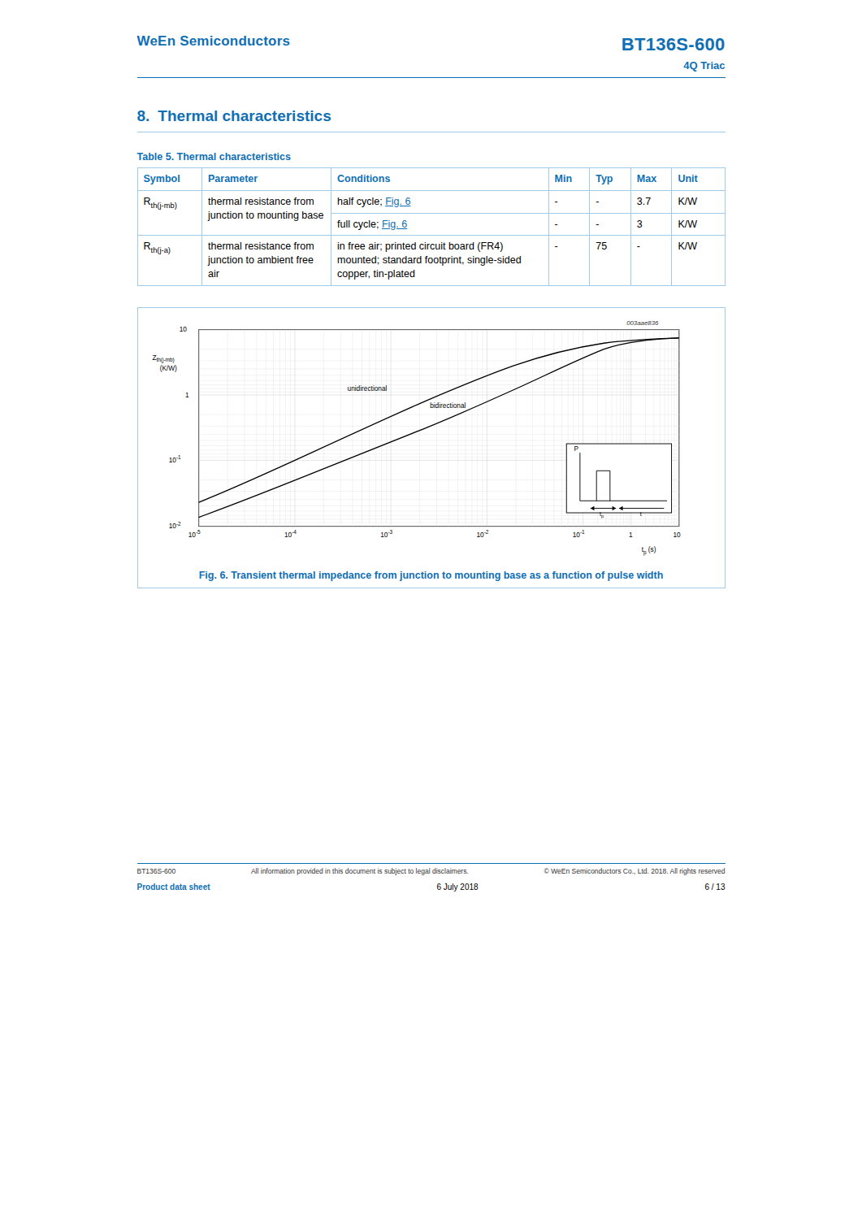WeEn Semiconductors
BT136S-600
4Q Triac
8. Thermal characteristics
Table 5. Thermal characteristics
| Symbol | Parameter | Conditions | Min | Typ | Max | Unit |
| --- | --- | --- | --- | --- | --- | --- |
| R th(j-mb) | thermal resistance from junction to mounting base | half cycle; Fig. 6 | - | - | 3.7 | K/W |
| full cycle; Fig. 6 | - | - | 3 | K/W |
| R th(j-a) | thermal resistance from junction to ambient free air | in free air; printed circuit board (FR4) mounted; standard footprint, single-sided copper, tin-plated | - | 75 | - | K/W |
unidirectional bidirectional 10 1 10-1 10-2 Zth(j-mb) (K/W) 10-5 10-4 10-3 10-2 10-1 1 10 tp (s) P tp t 003aae836
Fig. 6. Transient thermal impedance from junction to mounting base as a function of pulse width
BT136S-600
All information provided in this document is subject to legal disclaimers.
© WeEn Semiconductors Co., Ltd. 2018. All rights reserved
Product data sheet
6 July 2018
6 / 13